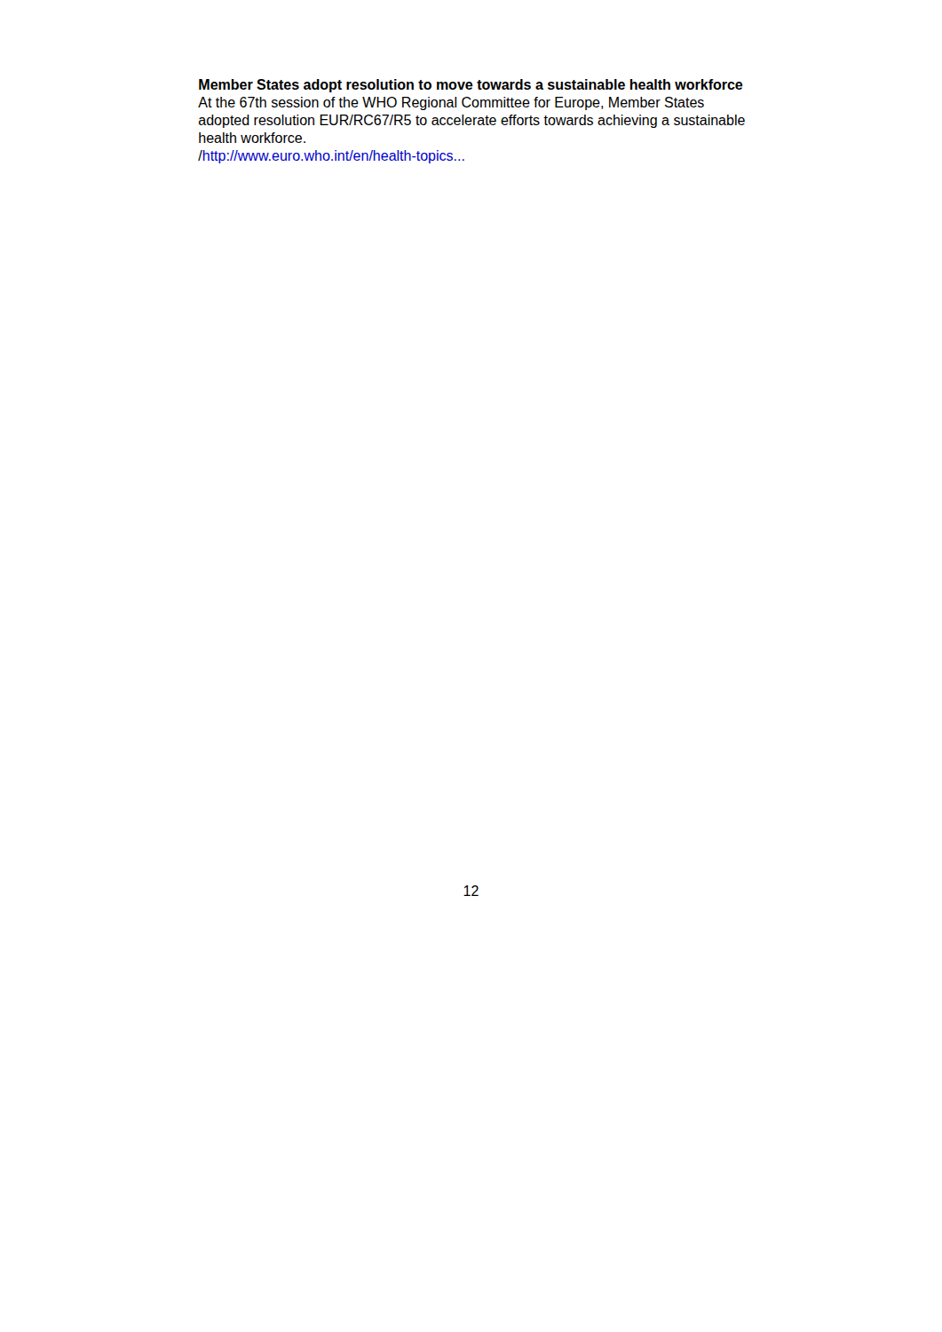Member States adopt resolution to move towards a sustainable health workforce
At the 67th session of the WHO Regional Committee for Europe, Member States adopted resolution EUR/RC67/R5 to accelerate efforts towards achieving a sustainable health workforce.
/http://www.euro.who.int/en/health-topics...
12